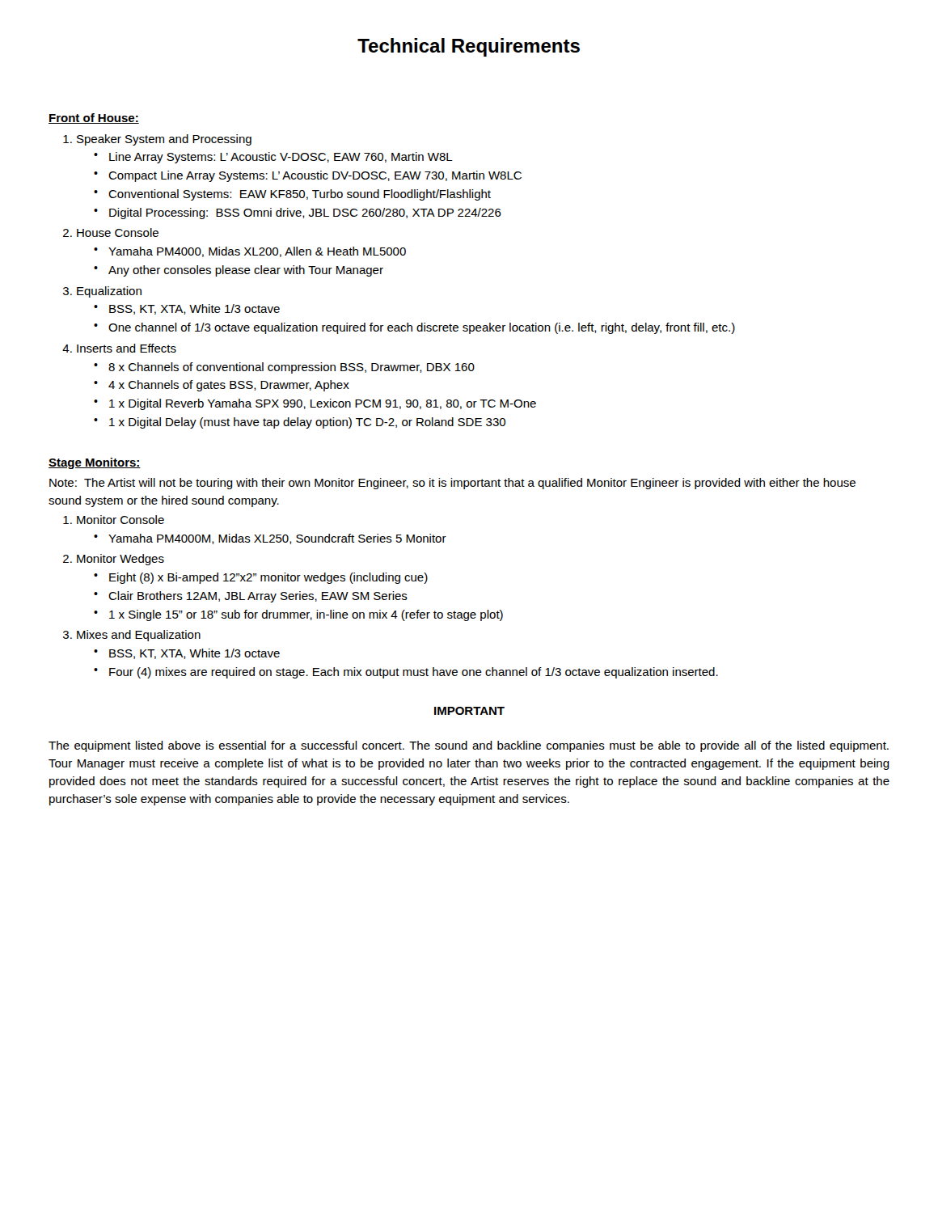Technical Requirements
Front of House:
Speaker System and Processing
Line Array Systems: L’ Acoustic V-DOSC, EAW 760, Martin W8L
Compact Line Array Systems: L’ Acoustic DV-DOSC, EAW 730, Martin W8LC
Conventional Systems: EAW KF850, Turbo sound Floodlight/Flashlight
Digital Processing: BSS Omni drive, JBL DSC 260/280, XTA DP 224/226
House Console
Yamaha PM4000, Midas XL200, Allen & Heath ML5000
Any other consoles please clear with Tour Manager
Equalization
BSS, KT, XTA, White 1/3 octave
One channel of 1/3 octave equalization required for each discrete speaker location (i.e. left, right, delay, front fill, etc.)
Inserts and Effects
8 x Channels of conventional compression BSS, Drawmer, DBX 160
4 x Channels of gates BSS, Drawmer, Aphex
1 x Digital Reverb Yamaha SPX 990, Lexicon PCM 91, 90, 81, 80, or TC M-One
1 x Digital Delay (must have tap delay option) TC D-2, or Roland SDE 330
Stage Monitors:
Note: The Artist will not be touring with their own Monitor Engineer, so it is important that a qualified Monitor Engineer is provided with either the house sound system or the hired sound company.
Monitor Console
Yamaha PM4000M, Midas XL250, Soundcraft Series 5 Monitor
Monitor Wedges
Eight (8) x Bi-amped 12”x2” monitor wedges (including cue)
Clair Brothers 12AM, JBL Array Series, EAW SM Series
1 x Single 15” or 18” sub for drummer, in-line on mix 4 (refer to stage plot)
Mixes and Equalization
BSS, KT, XTA, White 1/3 octave
Four (4) mixes are required on stage. Each mix output must have one channel of 1/3 octave equalization inserted.
IMPORTANT
The equipment listed above is essential for a successful concert. The sound and backline companies must be able to provide all of the listed equipment. Tour Manager must receive a complete list of what is to be provided no later than two weeks prior to the contracted engagement. If the equipment being provided does not meet the standards required for a successful concert, the Artist reserves the right to replace the sound and backline companies at the purchaser’s sole expense with companies able to provide the necessary equipment and services.